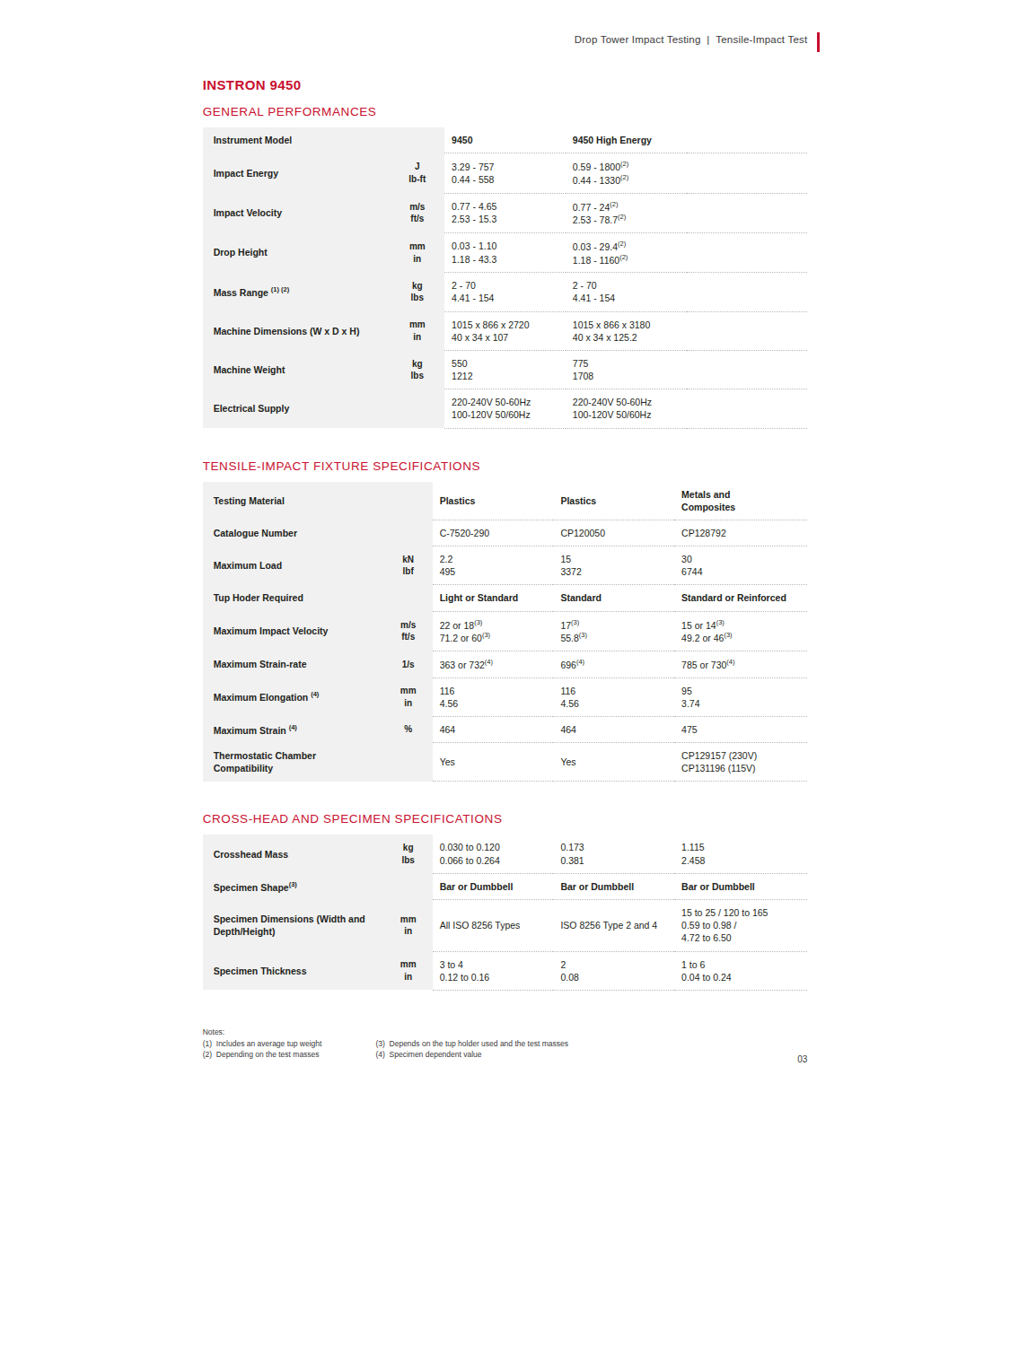Drop Tower Impact Testing | Tensile-Impact Test
INSTRON 9450
GENERAL PERFORMANCES
| Instrument Model | | 9450 | 9450 High Energy |
| Impact Energy | J lb-ft | 3.29 - 757 0.44 - 558 | 0.59 - 1800 (2) 0.44 - 1330 (2) |
| Impact Velocity | m/s ft/s | 0.77 - 4.65 2.53 - 15.3 | 0.77 - 24 (2) 2.53 - 78.7 (2) |
| Drop Height | mm in | 0.03 - 1.10 1.18 - 43.3 | 0.03 - 29.4 (2) 1.18 - 1160 (2) |
| Mass Range (1) (2) | kg lbs | 2 - 70 4.41 - 154 | 2 - 70 4.41 - 154 |
| Machine Dimensions (W x D x H) | mm in | 1015 x 866 x 2720 40 x 34 x 107 | 1015 x 866 x 3180 40 x 34 x 125.2 |
| Machine Weight | kg lbs | 550 1212 | 775 1708 |
| Electrical Supply | | 220-240V 50-60Hz 100-120V 50/60Hz | 220-240V 50-60Hz 100-120V 50/60Hz |
TENSILE-IMPACT FIXTURE SPECIFICATIONS
| Testing Material | | Plastics | Plastics | Metals and Composites |
| Catalogue Number | | C-7520-290 | CP120050 | CP128792 |
| Maximum Load | kN lbf | 2.2 495 | 15 3372 | 30 6744 |
| Tup Hoder Required | | Light or Standard | Standard | Standard or Reinforced |
| Maximum Impact Velocity | m/s ft/s | 22 or 18 (3) 71.2 or 60 (3) | 17 (3) 55.8 (3) | 15 or 14 (3) 49.2 or 46 (3) |
| Maximum Strain-rate | 1/s | 363 or 732 (4) | 696 (4) | 785 or 730 (4) |
| Maximum Elongation (4) | mm in | 116 4.56 | 116 4.56 | 95 3.74 |
| Maximum Strain (4) | % | 464 | 464 | 475 |
| Thermostatic Chamber Compatibility | | Yes | Yes | CP129157 (230V) CP131196 (115V) |
CROSS-HEAD AND SPECIMEN SPECIFICATIONS
| Crosshead Mass | kg lbs | 0.030 to 0.120 0.066 to 0.264 | 0.173 0.381 | 1.115 2.458 |
| Specimen Shape (3) | | Bar or Dumbbell | Bar or Dumbbell | Bar or Dumbbell |
| Specimen Dimensions (Width and Depth/Height) | mm in | All ISO 8256 Types | ISO 8256 Type 2 and 4 | 15 to 25 / 120 to 165 0.59 to 0.98 / 4.72 to 6.50 |
| Specimen Thickness | mm in | 3 to 4 0.12 to 0.16 | 2 0.08 | 1 to 6 0.04 to 0.24 |
Notes:
(1) Includes an average tup weight
(2) Depending on the test masses
(3) Depends on the tup holder used and the test masses
(4) Specimen dependent value
03